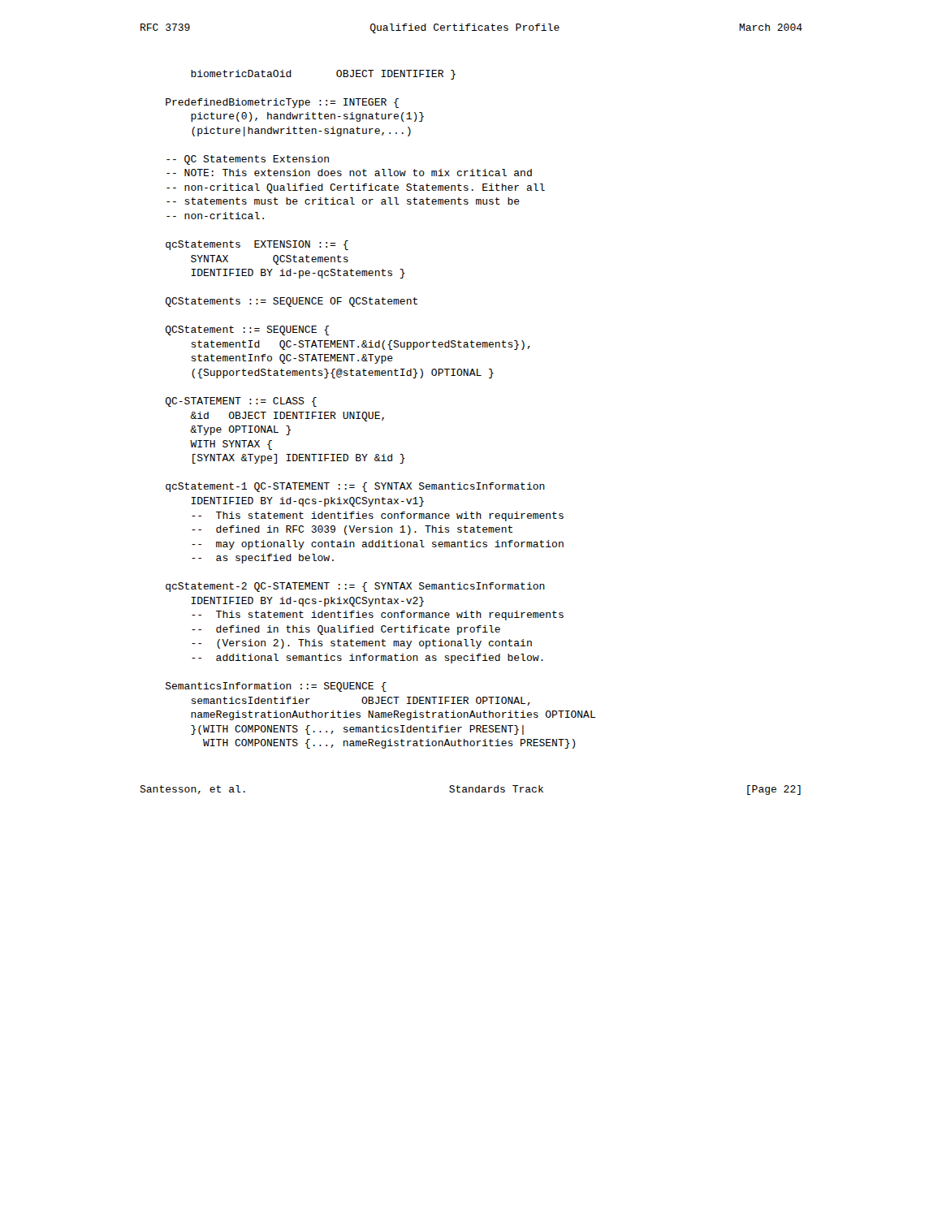RFC 3739 Qualified Certificates Profile March 2004
        biometricDataOid       OBJECT IDENTIFIER }

    PredefinedBiometricType ::= INTEGER {
        picture(0), handwritten-signature(1)}
        (picture|handwritten-signature,...)

    -- QC Statements Extension
    -- NOTE: This extension does not allow to mix critical and
    -- non-critical Qualified Certificate Statements. Either all
    -- statements must be critical or all statements must be
    -- non-critical.

    qcStatements  EXTENSION ::= {
        SYNTAX       QCStatements
        IDENTIFIED BY id-pe-qcStatements }

    QCStatements ::= SEQUENCE OF QCStatement

    QCStatement ::= SEQUENCE {
        statementId   QC-STATEMENT.&id({SupportedStatements}),
        statementInfo QC-STATEMENT.&Type
        ({SupportedStatements}{@statementId}) OPTIONAL }

    QC-STATEMENT ::= CLASS {
        &id   OBJECT IDENTIFIER UNIQUE,
        &Type OPTIONAL }
        WITH SYNTAX {
        [SYNTAX &Type] IDENTIFIED BY &id }

    qcStatement-1 QC-STATEMENT ::= { SYNTAX SemanticsInformation
        IDENTIFIED BY id-qcs-pkixQCSyntax-v1}
        --  This statement identifies conformance with requirements
        --  defined in RFC 3039 (Version 1). This statement
        --  may optionally contain additional semantics information
        --  as specified below.

    qcStatement-2 QC-STATEMENT ::= { SYNTAX SemanticsInformation
        IDENTIFIED BY id-qcs-pkixQCSyntax-v2}
        --  This statement identifies conformance with requirements
        --  defined in this Qualified Certificate profile
        --  (Version 2). This statement may optionally contain
        --  additional semantics information as specified below.

    SemanticsInformation ::= SEQUENCE {
        semanticsIdentifier        OBJECT IDENTIFIER OPTIONAL,
        nameRegistrationAuthorities NameRegistrationAuthorities OPTIONAL
        }(WITH COMPONENTS {..., semanticsIdentifier PRESENT}|
          WITH COMPONENTS {..., nameRegistrationAuthorities PRESENT})
Santesson, et al. Standards Track [Page 22]